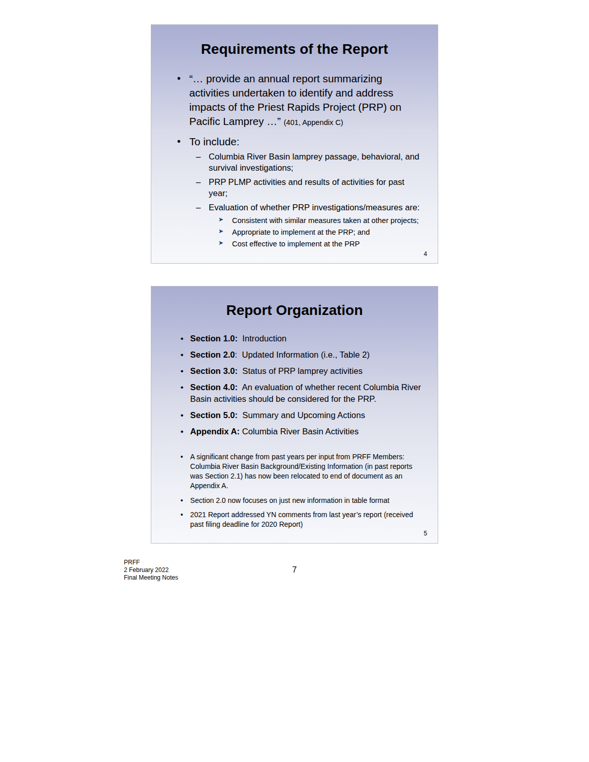Requirements of the Report
“… provide an annual report summarizing activities undertaken to identify and address impacts of the Priest Rapids Project (PRP) on Pacific Lamprey …” (401, Appendix C)
To include:
Columbia River Basin lamprey passage, behavioral, and survival investigations;
PRP PLMP activities and results of activities for past year;
Evaluation of whether PRP investigations/measures are:
Consistent with similar measures taken at other projects;
Appropriate to implement at the PRP; and
Cost effective to implement at the PRP
4
Report Organization
Section 1.0: Introduction
Section 2.0: Updated Information (i.e., Table 2)
Section 3.0: Status of PRP lamprey activities
Section 4.0: An evaluation of whether recent Columbia River Basin activities should be considered for the PRP.
Section 5.0: Summary and Upcoming Actions
Appendix A: Columbia River Basin Activities
A significant change from past years per input from PRFF Members: Columbia River Basin Background/Existing Information (in past reports was Section 2.1) has now been relocated to end of document as an Appendix A.
Section 2.0 now focuses on just new information in table format
2021 Report addressed YN comments from last year’s report (received past filing deadline for 2020 Report)
5
7
PRFF
2 February 2022
Final Meeting Notes